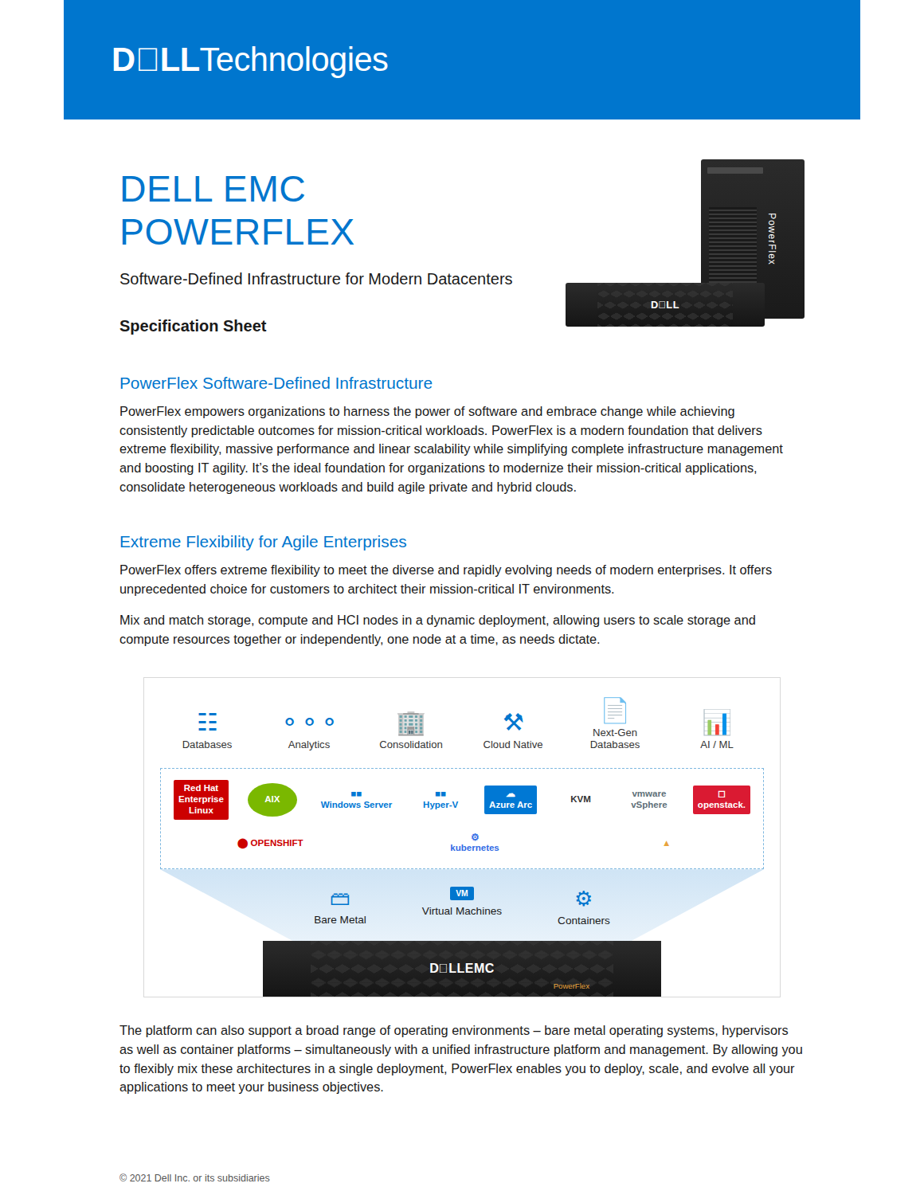D⃞LL Technologies
DELL EMC POWERFLEX
Software-Defined Infrastructure for Modern Datacenters
Specification Sheet
D⃞LL
PowerFlex Software-Defined Infrastructure
PowerFlex empowers organizations to harness the power of software and embrace change while achieving consistently predictable outcomes for mission-critical workloads. PowerFlex is a modern foundation that delivers extreme flexibility, massive performance and linear scalability while simplifying complete infrastructure management and boosting IT agility. It’s the ideal foundation for organizations to modernize their mission-critical applications, consolidate heterogeneous workloads and build agile private and hybrid clouds.
Extreme Flexibility for Agile Enterprises
PowerFlex offers extreme flexibility to meet the diverse and rapidly evolving needs of modern enterprises. It offers unprecedented choice for customers to architect their mission-critical IT environments.
Mix and match storage, compute and HCI nodes in a dynamic deployment, allowing users to scale storage and compute resources together or independently, one node at a time, as needs dictate.
☷
Databases
⚬⚬⚬
Analytics
🏢
Consolidation
⚒
Cloud Native
📄
Next-Gen Databases
📊
AI / ML
Red Hat
Enterprise
Linux
AIX
■■
Windows Server
■■
Hyper-V
☁
Azure Arc
KVM
vmware
vSphere
◻
openstack.
⬤ OPENSHIFT
⚙
kubernetes
▲
🗃 Bare Metal
VM
Virtual Machines
⚙ Containers
D⃞LLEMC PowerFlex
The platform can also support a broad range of operating environments – bare metal operating systems, hypervisors as well as container platforms – simultaneously with a unified infrastructure platform and management. By allowing you to flexibly mix these architectures in a single deployment, PowerFlex enables you to deploy, scale, and evolve all your applications to meet your business objectives.
© 2021 Dell Inc. or its subsidiaries